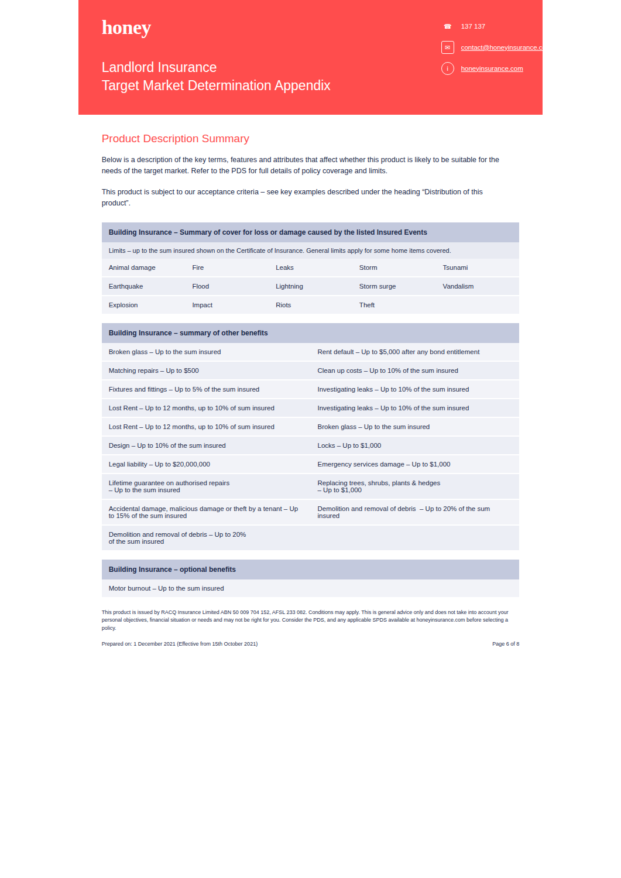honey
☎137 137
✉contact@honeyinsurance.com
ihoneyinsurance.com
Landlord Insurance
Target Market Determination Appendix
Product Description Summary
Below is a description of the key terms, features and attributes that affect whether this product is likely to be suitable for the needs of the target market. Refer to the PDS for full details of policy coverage and limits.
This product is subject to our acceptance criteria – see key examples described under the heading “Distribution of this product”.
| Building Insurance – Summary of cover for loss or damage caused by the listed Insured Events |
| --- |
| Limits – up to the sum insured shown on the Certificate of Insurance. General limits apply for some home items covered. |
| Animal damage | Fire | Leaks | Storm | Tsunami |
| Earthquake | Flood | Lightning | Storm surge | Vandalism |
| Explosion | Impact | Riots | Theft | |
| Building Insurance – summary of other benefits |
| --- |
| Broken glass – Up to the sum insured | Rent default – Up to $5,000 after any bond entitlement |
| Matching repairs – Up to $500 | Clean up costs – Up to 10% of the sum insured |
| Fixtures and fittings – Up to 5% of the sum insured | Investigating leaks – Up to 10% of the sum insured |
| Lost Rent – Up to 12 months, up to 10% of sum insured | Investigating leaks – Up to 10% of the sum insured |
| Lost Rent – Up to 12 months, up to 10% of sum insured | Broken glass – Up to the sum insured |
| Design – Up to 10% of the sum insured | Locks – Up to $1,000 |
| Legal liability – Up to $20,000,000 | Emergency services damage – Up to $1,000 |
| Lifetime guarantee on authorised repairs – Up to the sum insured | Replacing trees, shrubs, plants & hedges – Up to $1,000 |
| Accidental damage, malicious damage or theft by a tenant – Up to 15% of the sum insured | Demolition and removal of debris – Up to 20% of the sum insured |
| Demolition and removal of debris – Up to 20% of the sum insured | |
| Building Insurance – optional benefits |
| --- |
| Motor burnout – Up to the sum insured |
This product is issued by RACQ Insurance Limited ABN 50 009 704 152, AFSL 233 082. Conditions may apply. This is general advice only and does not take into account your personal objectives, financial situation or needs and may not be right for you. Consider the PDS, and any applicable SPDS available at honeyinsurance.com before selecting a policy.
Prepared on: 1 December 2021 (Effective from 15th October 2021) Page 6 of 8